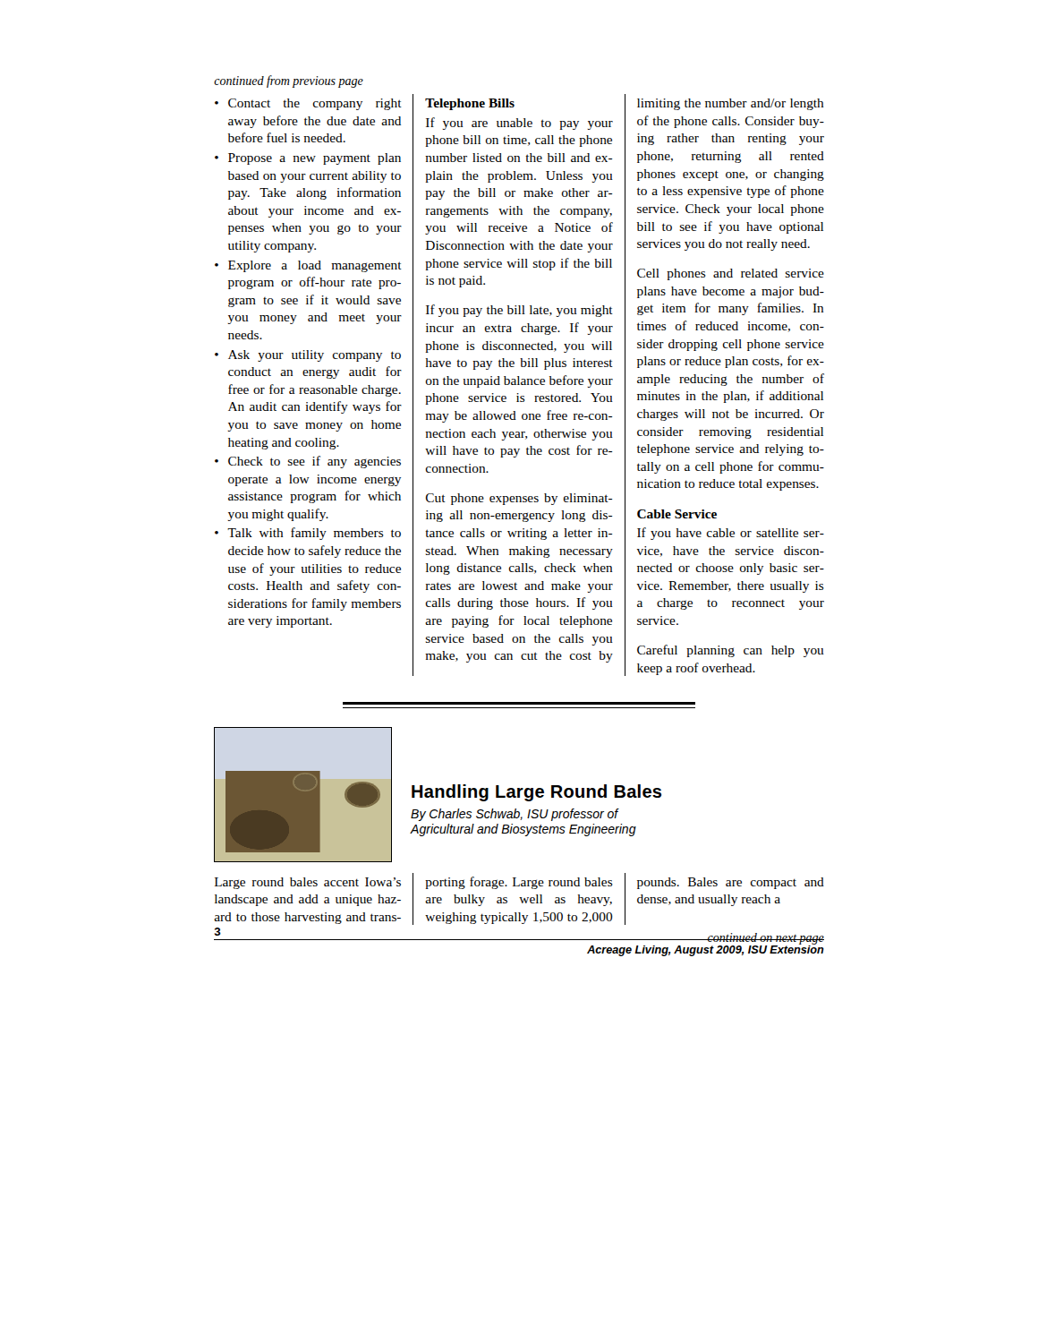continued from previous page
Contact the company right away before the due date and before fuel is needed.
Propose a new payment plan based on your current ability to pay. Take along information about your income and expenses when you go to your utility company.
Explore a load management program or off-hour rate program to see if it would save you money and meet your needs.
Ask your utility company to conduct an energy audit for free or for a reasonable charge. An audit can identify ways for you to save money on home heating and cooling.
Check to see if any agencies operate a low income energy assistance program for which you might qualify.
Talk with family members to decide how to safely reduce the use of your utilities to reduce costs. Health and safety considerations for family members are very important.
Telephone Bills
If you are unable to pay your phone bill on time, call the phone number listed on the bill and explain the problem. Unless you pay the bill or make other arrangements with the company, you will receive a Notice of Disconnection with the date your phone service will stop if the bill is not paid.
If you pay the bill late, you might incur an extra charge. If your phone is disconnected, you will have to pay the bill plus interest on the unpaid balance before your phone service is restored. You may be allowed one free re-connection each year, otherwise you will have to pay the cost for re-connection.
Cut phone expenses by eliminating all non-emergency long distance calls or writing a letter instead. When making necessary long distance calls, check when rates are lowest and make your calls during those hours. If you are paying for local telephone service based on the calls you make, you can cut the cost by limiting the number and/or length of the phone calls. Consider buying rather than renting your phone, returning all rented phones except one, or changing to a less expensive type of phone service. Check your local phone bill to see if you have optional services you do not really need.
Cell phones and related service plans have become a major budget item for many families. In times of reduced income, consider dropping cell phone service plans or reduce plan costs, for example reducing the number of minutes in the plan, if additional charges will not be incurred. Or consider removing residential telephone service and relying totally on a cell phone for communication to reduce total expenses.
Cable Service
If you have cable or satellite service, have the service disconnected or choose only basic service. Remember, there usually is a charge to reconnect your service.
Careful planning can help you keep a roof overhead.
Handling Large Round Bales
By Charles Schwab, ISU professor of
Agricultural and Biosystems Engineering
Large round bales accent Iowa’s landscape and add a unique hazard to those harvesting and transporting forage. Large round bales are bulky as well as heavy, weighing typically 1,500 to 2,000 pounds. Bales are compact and dense, and usually reach a
continued on next page
3
Acreage Living, August 2009, ISU Extension